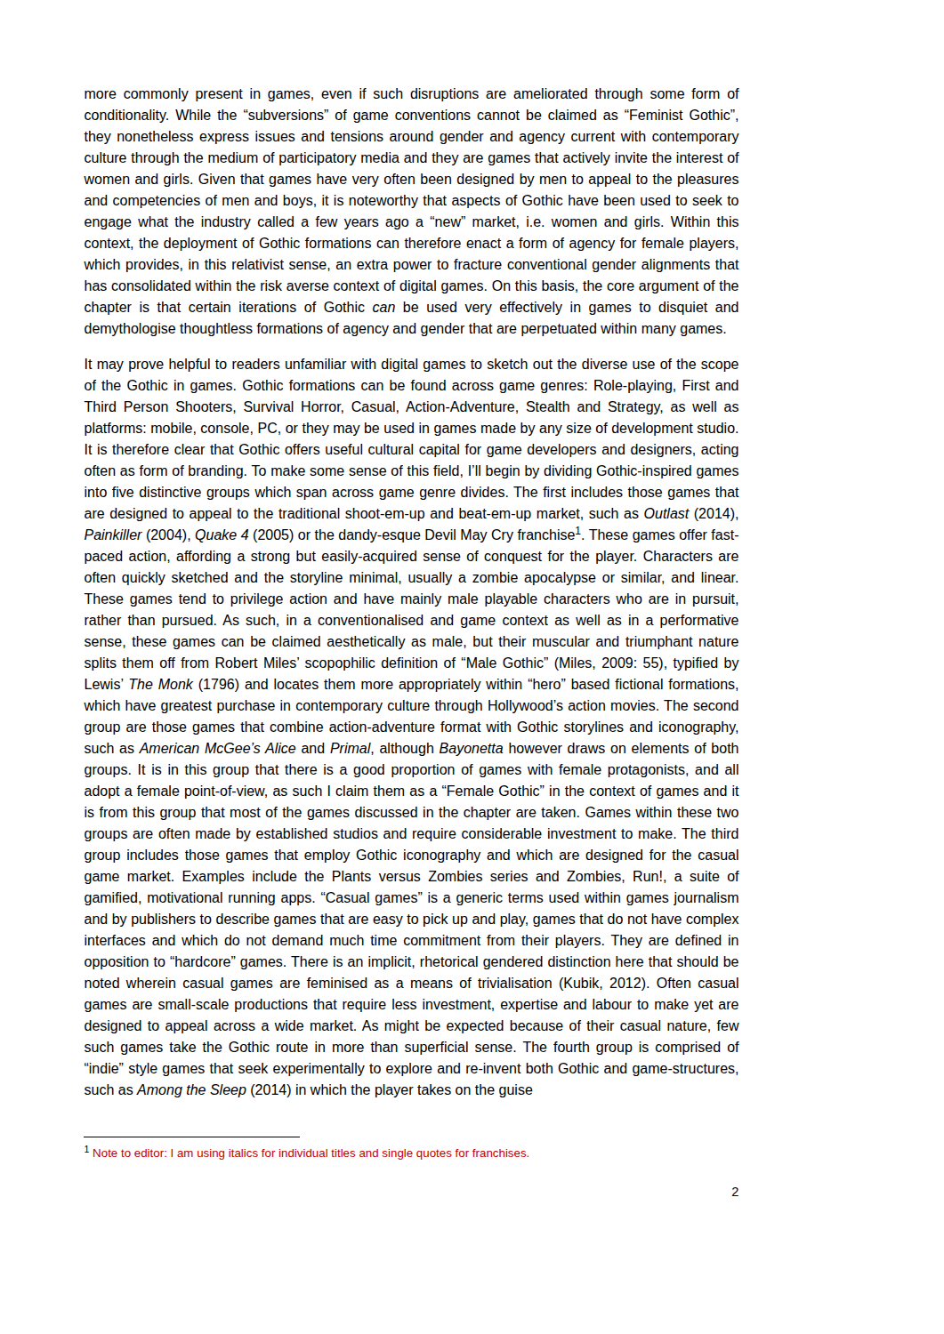more commonly present in games, even if such disruptions are ameliorated through some form of conditionality. While the “subversions” of game conventions cannot be claimed as “Feminist Gothic”, they nonetheless express issues and tensions around gender and agency current with contemporary culture through the medium of participatory media and they are games that actively invite the interest of women and girls. Given that games have very often been designed by men to appeal to the pleasures and competencies of men and boys, it is noteworthy that aspects of Gothic have been used to seek to engage what the industry called a few years ago a “new” market, i.e. women and girls. Within this context, the deployment of Gothic formations can therefore enact a form of agency for female players, which provides, in this relativist sense, an extra power to fracture conventional gender alignments that has consolidated within the risk averse context of digital games. On this basis, the core argument of the chapter is that certain iterations of Gothic can be used very effectively in games to disquiet and demythologise thoughtless formations of agency and gender that are perpetuated within many games.
It may prove helpful to readers unfamiliar with digital games to sketch out the diverse use of the scope of the Gothic in games. Gothic formations can be found across game genres: Role-playing, First and Third Person Shooters, Survival Horror, Casual, Action-Adventure, Stealth and Strategy, as well as platforms: mobile, console, PC, or they may be used in games made by any size of development studio. It is therefore clear that Gothic offers useful cultural capital for game developers and designers, acting often as form of branding. To make some sense of this field, I’ll begin by dividing Gothic-inspired games into five distinctive groups which span across game genre divides. The first includes those games that are designed to appeal to the traditional shoot-em-up and beat-em-up market, such as Outlast (2014), Painkiller (2004), Quake 4 (2005) or the dandy-esque Devil May Cry franchise1. These games offer fast-paced action, affording a strong but easily-acquired sense of conquest for the player. Characters are often quickly sketched and the storyline minimal, usually a zombie apocalypse or similar, and linear. These games tend to privilege action and have mainly male playable characters who are in pursuit, rather than pursued. As such, in a conventionalised and game context as well as in a performative sense, these games can be claimed aesthetically as male, but their muscular and triumphant nature splits them off from Robert Miles’ scopophilic definition of “Male Gothic” (Miles, 2009: 55), typified by Lewis’ The Monk (1796) and locates them more appropriately within “hero” based fictional formations, which have greatest purchase in contemporary culture through Hollywood’s action movies. The second group are those games that combine action-adventure format with Gothic storylines and iconography, such as American McGee’s Alice and Primal, although Bayonetta however draws on elements of both groups. It is in this group that there is a good proportion of games with female protagonists, and all adopt a female point-of-view, as such I claim them as a “Female Gothic” in the context of games and it is from this group that most of the games discussed in the chapter are taken. Games within these two groups are often made by established studios and require considerable investment to make. The third group includes those games that employ Gothic iconography and which are designed for the casual game market. Examples include the Plants versus Zombies series and Zombies, Run!, a suite of gamified, motivational running apps. “Casual games” is a generic terms used within games journalism and by publishers to describe games that are easy to pick up and play, games that do not have complex interfaces and which do not demand much time commitment from their players. They are defined in opposition to “hardcore” games. There is an implicit, rhetorical gendered distinction here that should be noted wherein casual games are feminised as a means of trivialisation (Kubik, 2012). Often casual games are small-scale productions that require less investment, expertise and labour to make yet are designed to appeal across a wide market. As might be expected because of their casual nature, few such games take the Gothic route in more than superficial sense. The fourth group is comprised of “indie” style games that seek experimentally to explore and re-invent both Gothic and game-structures, such as Among the Sleep (2014) in which the player takes on the guise
1 Note to editor: I am using italics for individual titles and single quotes for franchises.
2